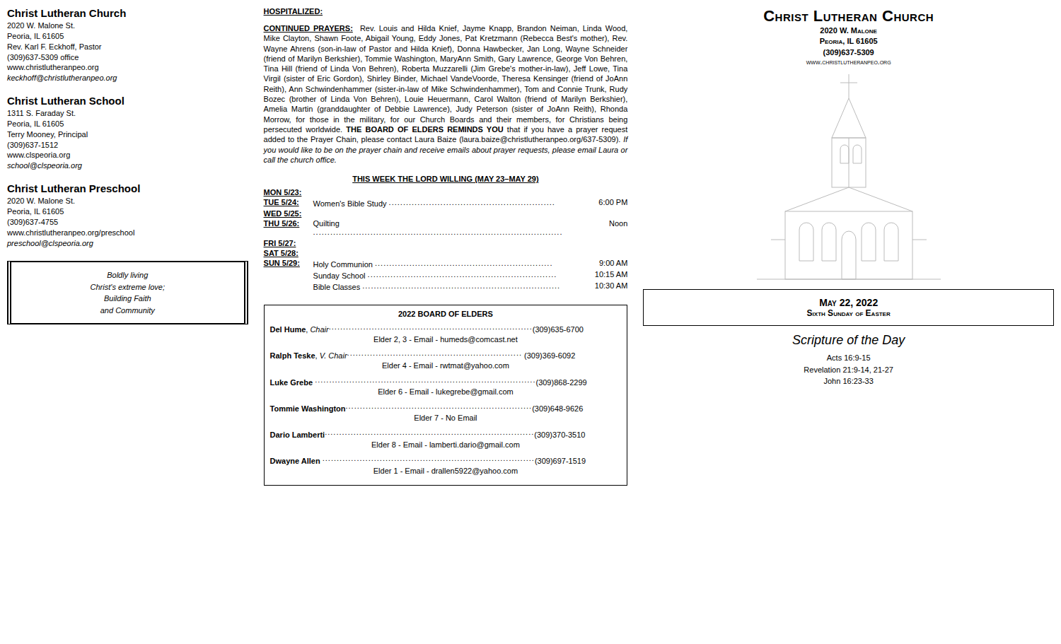Christ Lutheran Church
2020 W. Malone St.
Peoria, IL 61605
Rev. Karl F. Eckhoff, Pastor
(309)637-5309 office
www.christlutheranpeo.org
keckhoff@christlutheranpeo.org
Christ Lutheran School
1311 S. Faraday St.
Peoria, IL 61605
Terry Mooney, Principal
(309)637-1512
www.clspeoria.org
school@clspeoria.org
Christ Lutheran Preschool
2020 W. Malone St.
Peoria, IL 61605
(309)637-4755
www.christlutheranpeo.org/preschool
preschool@clspeoria.org
Boldly living
Christ's extreme love;
Building Faith
and Community
HOSPITALIZED:
CONTINUED PRAYERS: Rev. Louis and Hilda Knief, Jayme Knapp, Brandon Neiman, Linda Wood, Mike Clayton, Shawn Foote, Abigail Young, Eddy Jones, Pat Kretzmann (Rebecca Best's mother), Rev. Wayne Ahrens (son-in-law of Pastor and Hilda Knief), Donna Hawbecker, Jan Long, Wayne Schneider (friend of Marilyn Berkshier), Tommie Washington, MaryAnn Smith, Gary Lawrence, George Von Behren, Tina Hill (friend of Linda Von Behren), Roberta Muzzarelli (Jim Grebe's mother-in-law), Jeff Lowe, Tina Virgil (sister of Eric Gordon), Shirley Binder, Michael VandeVoorde, Theresa Kensinger (friend of JoAnn Reith), Ann Schwindenhammer (sister-in-law of Mike Schwindenhammer), Tom and Connie Trunk, Rudy Bozec (brother of Linda Von Behren), Louie Heuermann, Carol Walton (friend of Marilyn Berkshier), Amelia Martin (granddaughter of Debbie Lawrence), Judy Peterson (sister of JoAnn Reith), Rhonda Morrow, for those in the military, for our Church Boards and their members, for Christians being persecuted worldwide. THE BOARD OF ELDERS REMINDS YOU that if you have a prayer request added to the Prayer Chain, please contact Laura Baize (laura.baize@christlutheranpeo.org/637-5309). If you would like to be on the prayer chain and receive emails about prayer requests, please email Laura or call the church office.
THIS WEEK THE LORD WILLING (MAY 23–MAY 29)
| MON 5/23: | | |
| TUE 5/24: | Women's Bible Study .......................................................... | 6:00 PM |
| WED 5/25: | | |
| THU 5/26: | Quilting ....................................................................................... | Noon |
| FRI 5/27: | | |
| SAT 5/28: | | |
| SUN 5/29: | Holy Communion .............................................................. | 9:00 AM |
| | Sunday School .................................................................. | 10:15 AM |
| | Bible Classes ..................................................................... | 10:30 AM |
2022 BOARD OF ELDERS
Del Hume, Chair.......................................................................(309)635-6700 Elder 2, 3 - Email - humeds@comcast.net
Ralph Teske, V. Chair............................................................. (309)369-6092 Elder 4 - Email - rwtmat@yahoo.com
Luke Grebe .............................................................................(309)868-2299 Elder 6 - Email - lukegrebe@gmail.com
Tommie Washington.................................................................(309)648-9626 Elder 7 - No Email
Dario Lamberti.........................................................................(309)370-3510 Elder 8 - Email - lamberti.dario@gmail.com
Dwayne Allen ..........................................................................(309)697-1519 Elder 1 - Email - drallen5922@yahoo.com
Christ Lutheran Church
2020 W. Malone
Peoria, IL 61605
(309)637-5309
www.christlutheranpeo.org
May 22, 2022
Sixth Sunday of Easter
Scripture of the Day
Acts 16:9-15
Revelation 21:9-14, 21-27
John 16:23-33